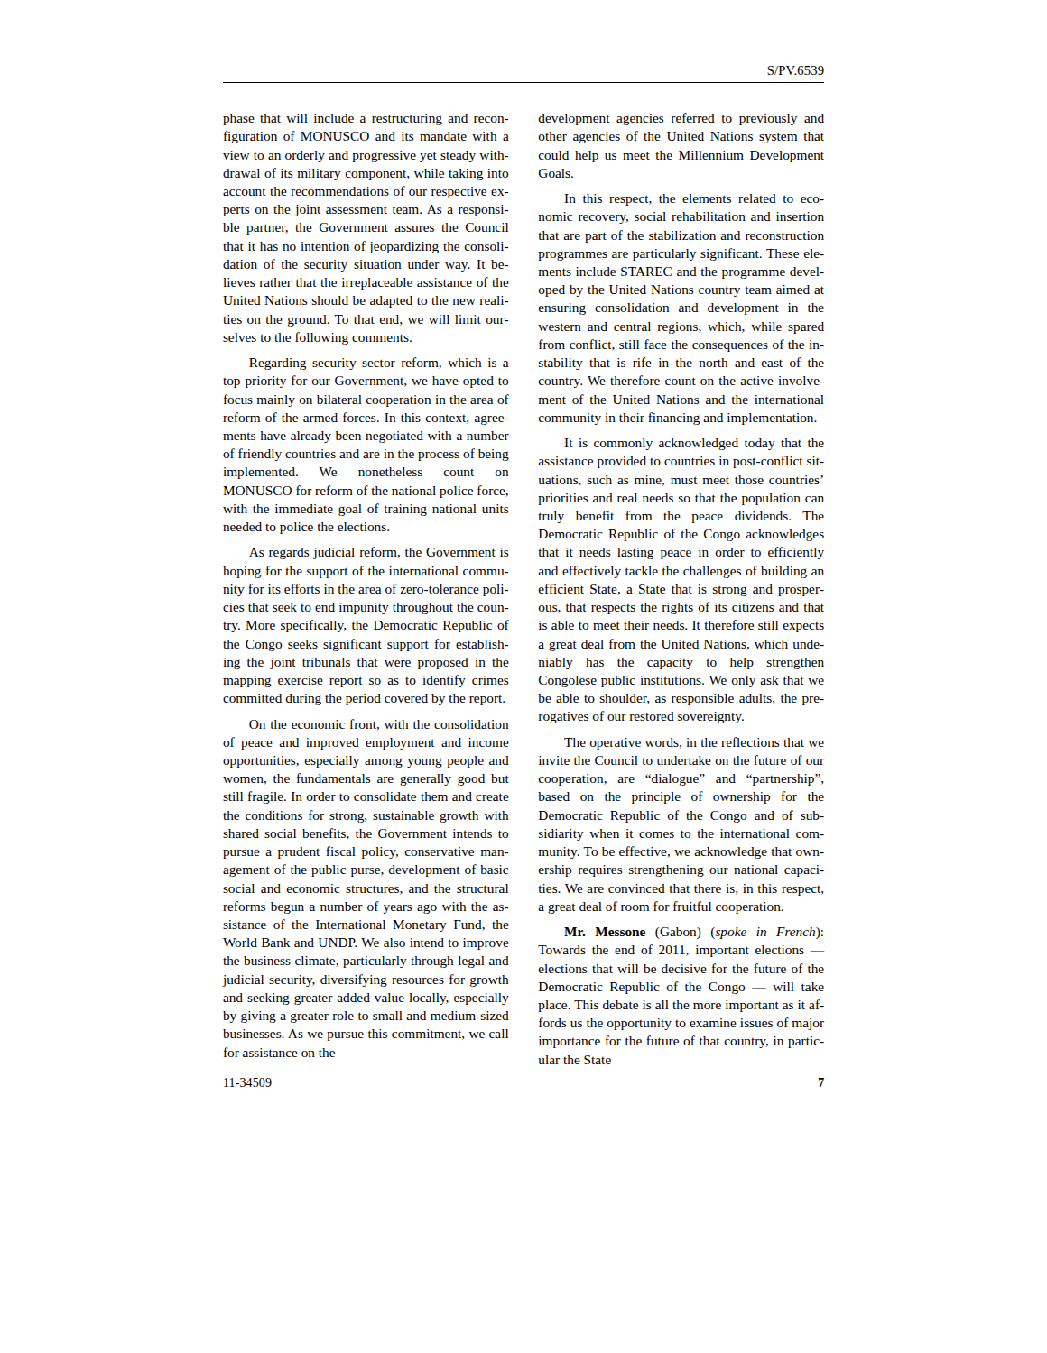S/PV.6539
phase that will include a restructuring and reconfiguration of MONUSCO and its mandate with a view to an orderly and progressive yet steady withdrawal of its military component, while taking into account the recommendations of our respective experts on the joint assessment team. As a responsible partner, the Government assures the Council that it has no intention of jeopardizing the consolidation of the security situation under way. It believes rather that the irreplaceable assistance of the United Nations should be adapted to the new realities on the ground. To that end, we will limit ourselves to the following comments.
Regarding security sector reform, which is a top priority for our Government, we have opted to focus mainly on bilateral cooperation in the area of reform of the armed forces. In this context, agreements have already been negotiated with a number of friendly countries and are in the process of being implemented. We nonetheless count on MONUSCO for reform of the national police force, with the immediate goal of training national units needed to police the elections.
As regards judicial reform, the Government is hoping for the support of the international community for its efforts in the area of zero-tolerance policies that seek to end impunity throughout the country. More specifically, the Democratic Republic of the Congo seeks significant support for establishing the joint tribunals that were proposed in the mapping exercise report so as to identify crimes committed during the period covered by the report.
On the economic front, with the consolidation of peace and improved employment and income opportunities, especially among young people and women, the fundamentals are generally good but still fragile. In order to consolidate them and create the conditions for strong, sustainable growth with shared social benefits, the Government intends to pursue a prudent fiscal policy, conservative management of the public purse, development of basic social and economic structures, and the structural reforms begun a number of years ago with the assistance of the International Monetary Fund, the World Bank and UNDP. We also intend to improve the business climate, particularly through legal and judicial security, diversifying resources for growth and seeking greater added value locally, especially by giving a greater role to small and medium-sized businesses. As we pursue this commitment, we call for assistance on the
development agencies referred to previously and other agencies of the United Nations system that could help us meet the Millennium Development Goals.
In this respect, the elements related to economic recovery, social rehabilitation and insertion that are part of the stabilization and reconstruction programmes are particularly significant. These elements include STAREC and the programme developed by the United Nations country team aimed at ensuring consolidation and development in the western and central regions, which, while spared from conflict, still face the consequences of the instability that is rife in the north and east of the country. We therefore count on the active involvement of the United Nations and the international community in their financing and implementation.
It is commonly acknowledged today that the assistance provided to countries in post-conflict situations, such as mine, must meet those countries’ priorities and real needs so that the population can truly benefit from the peace dividends. The Democratic Republic of the Congo acknowledges that it needs lasting peace in order to efficiently and effectively tackle the challenges of building an efficient State, a State that is strong and prosperous, that respects the rights of its citizens and that is able to meet their needs. It therefore still expects a great deal from the United Nations, which undeniably has the capacity to help strengthen Congolese public institutions. We only ask that we be able to shoulder, as responsible adults, the prerogatives of our restored sovereignty.
The operative words, in the reflections that we invite the Council to undertake on the future of our cooperation, are “dialogue” and “partnership”, based on the principle of ownership for the Democratic Republic of the Congo and of subsidiarity when it comes to the international community. To be effective, we acknowledge that ownership requires strengthening our national capacities. We are convinced that there is, in this respect, a great deal of room for fruitful cooperation.
Mr. Messone (Gabon) (spoke in French): Towards the end of 2011, important elections — elections that will be decisive for the future of the Democratic Republic of the Congo — will take place. This debate is all the more important as it affords us the opportunity to examine issues of major importance for the future of that country, in particular the State
11-34509 7